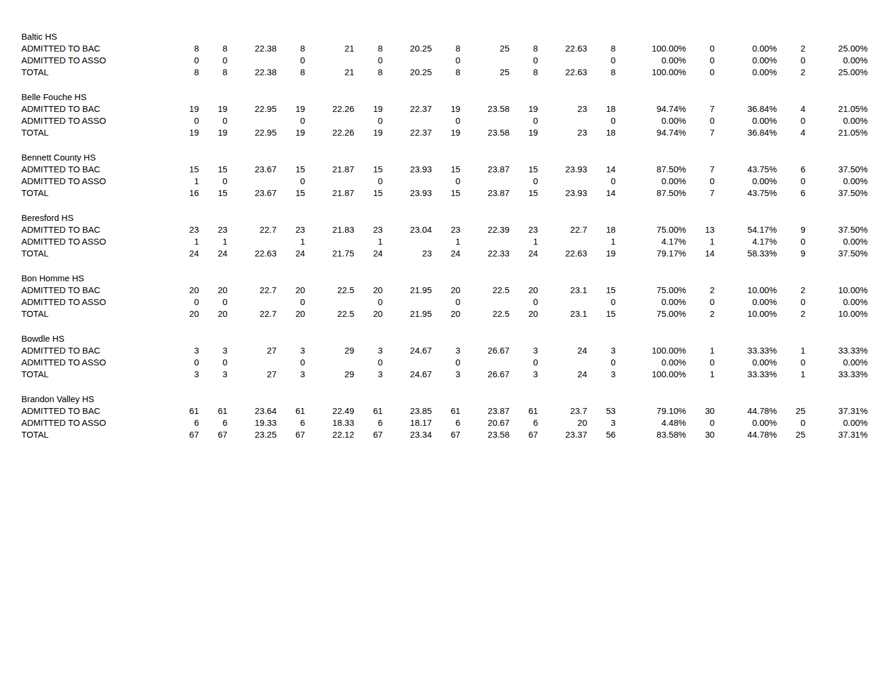| Baltic HS |
| ADMITTED TO BAC | 8 | 8 | 22.38 | 8 | 21 | 8 | 20.25 | 8 | 25 | 8 | 22.63 | 8 | 100.00% | 0 | 0.00% | 2 | 25.00% |
| ADMITTED TO ASSO | 0 | 0 | | 0 | | 0 | | 0 | | 0 | | 0 | 0.00% | 0 | 0.00% | 0 | 0.00% |
| TOTAL | 8 | 8 | 22.38 | 8 | 21 | 8 | 20.25 | 8 | 25 | 8 | 22.63 | 8 | 100.00% | 0 | 0.00% | 2 | 25.00% |
| Belle Fouche HS |
| ADMITTED TO BAC | 19 | 19 | 22.95 | 19 | 22.26 | 19 | 22.37 | 19 | 23.58 | 19 | 23 | 18 | 94.74% | 7 | 36.84% | 4 | 21.05% |
| ADMITTED TO ASSO | 0 | 0 | | 0 | | 0 | | 0 | | 0 | | 0 | 0.00% | 0 | 0.00% | 0 | 0.00% |
| TOTAL | 19 | 19 | 22.95 | 19 | 22.26 | 19 | 22.37 | 19 | 23.58 | 19 | 23 | 18 | 94.74% | 7 | 36.84% | 4 | 21.05% |
| Bennett County HS |
| ADMITTED TO BAC | 15 | 15 | 23.67 | 15 | 21.87 | 15 | 23.93 | 15 | 23.87 | 15 | 23.93 | 14 | 87.50% | 7 | 43.75% | 6 | 37.50% |
| ADMITTED TO ASSO | 1 | 0 | | 0 | | 0 | | 0 | | 0 | | 0 | 0.00% | 0 | 0.00% | 0 | 0.00% |
| TOTAL | 16 | 15 | 23.67 | 15 | 21.87 | 15 | 23.93 | 15 | 23.87 | 15 | 23.93 | 14 | 87.50% | 7 | 43.75% | 6 | 37.50% |
| Beresford HS |
| ADMITTED TO BAC | 23 | 23 | 22.7 | 23 | 21.83 | 23 | 23.04 | 23 | 22.39 | 23 | 22.7 | 18 | 75.00% | 13 | 54.17% | 9 | 37.50% |
| ADMITTED TO ASSO | 1 | 1 | | 1 | | 1 | | 1 | | 1 | | 1 | 4.17% | 1 | 4.17% | 0 | 0.00% |
| TOTAL | 24 | 24 | 22.63 | 24 | 21.75 | 24 | 23 | 24 | 22.33 | 24 | 22.63 | 19 | 79.17% | 14 | 58.33% | 9 | 37.50% |
| Bon Homme HS |
| ADMITTED TO BAC | 20 | 20 | 22.7 | 20 | 22.5 | 20 | 21.95 | 20 | 22.5 | 20 | 23.1 | 15 | 75.00% | 2 | 10.00% | 2 | 10.00% |
| ADMITTED TO ASSO | 0 | 0 | | 0 | | 0 | | 0 | | 0 | | 0 | 0.00% | 0 | 0.00% | 0 | 0.00% |
| TOTAL | 20 | 20 | 22.7 | 20 | 22.5 | 20 | 21.95 | 20 | 22.5 | 20 | 23.1 | 15 | 75.00% | 2 | 10.00% | 2 | 10.00% |
| Bowdle HS |
| ADMITTED TO BAC | 3 | 3 | 27 | 3 | 29 | 3 | 24.67 | 3 | 26.67 | 3 | 24 | 3 | 100.00% | 1 | 33.33% | 1 | 33.33% |
| ADMITTED TO ASSO | 0 | 0 | | 0 | | 0 | | 0 | | 0 | | 0 | 0.00% | 0 | 0.00% | 0 | 0.00% |
| TOTAL | 3 | 3 | 27 | 3 | 29 | 3 | 24.67 | 3 | 26.67 | 3 | 24 | 3 | 100.00% | 1 | 33.33% | 1 | 33.33% |
| Brandon Valley HS |
| ADMITTED TO BAC | 61 | 61 | 23.64 | 61 | 22.49 | 61 | 23.85 | 61 | 23.87 | 61 | 23.7 | 53 | 79.10% | 30 | 44.78% | 25 | 37.31% |
| ADMITTED TO ASSO | 6 | 6 | 19.33 | 6 | 18.33 | 6 | 18.17 | 6 | 20.67 | 6 | 20 | 3 | 4.48% | 0 | 0.00% | 0 | 0.00% |
| TOTAL | 67 | 67 | 23.25 | 67 | 22.12 | 67 | 23.34 | 67 | 23.58 | 67 | 23.37 | 56 | 83.58% | 30 | 44.78% | 25 | 37.31% |